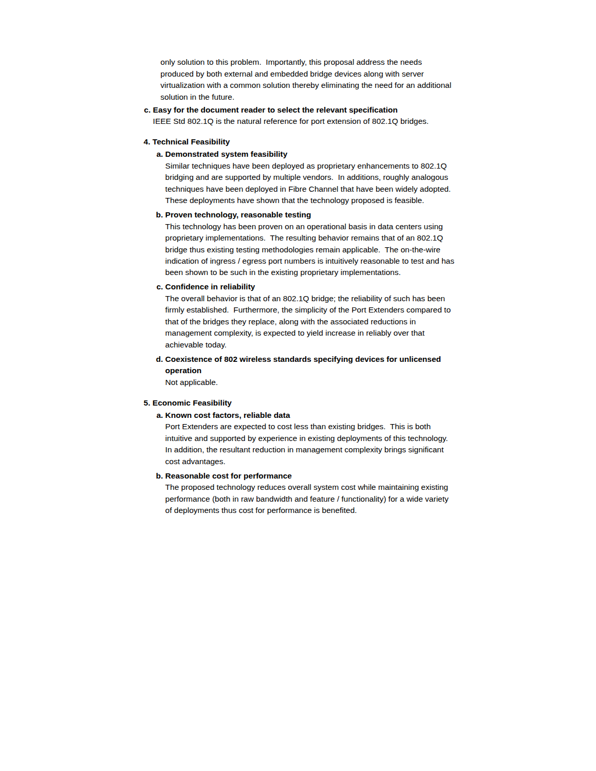only solution to this problem. Importantly, this proposal address the needs produced by both external and embedded bridge devices along with server virtualization with a common solution thereby eliminating the need for an additional solution in the future.
Easy for the document reader to select the relevant specification
IEEE Std 802.1Q is the natural reference for port extension of 802.1Q bridges.
Technical Feasibility
Demonstrated system feasibility
Similar techniques have been deployed as proprietary enhancements to 802.1Q bridging and are supported by multiple vendors. In additions, roughly analogous techniques have been deployed in Fibre Channel that have been widely adopted. These deployments have shown that the technology proposed is feasible.
Proven technology, reasonable testing
This technology has been proven on an operational basis in data centers using proprietary implementations. The resulting behavior remains that of an 802.1Q bridge thus existing testing methodologies remain applicable. The on-the-wire indication of ingress / egress port numbers is intuitively reasonable to test and has been shown to be such in the existing proprietary implementations.
Confidence in reliability
The overall behavior is that of an 802.1Q bridge; the reliability of such has been firmly established. Furthermore, the simplicity of the Port Extenders compared to that of the bridges they replace, along with the associated reductions in management complexity, is expected to yield increase in reliably over that achievable today.
Coexistence of 802 wireless standards specifying devices for unlicensed operation
Not applicable.
Economic Feasibility
Known cost factors, reliable data
Port Extenders are expected to cost less than existing bridges. This is both intuitive and supported by experience in existing deployments of this technology. In addition, the resultant reduction in management complexity brings significant cost advantages.
Reasonable cost for performance
The proposed technology reduces overall system cost while maintaining existing performance (both in raw bandwidth and feature / functionality) for a wide variety of deployments thus cost for performance is benefited.